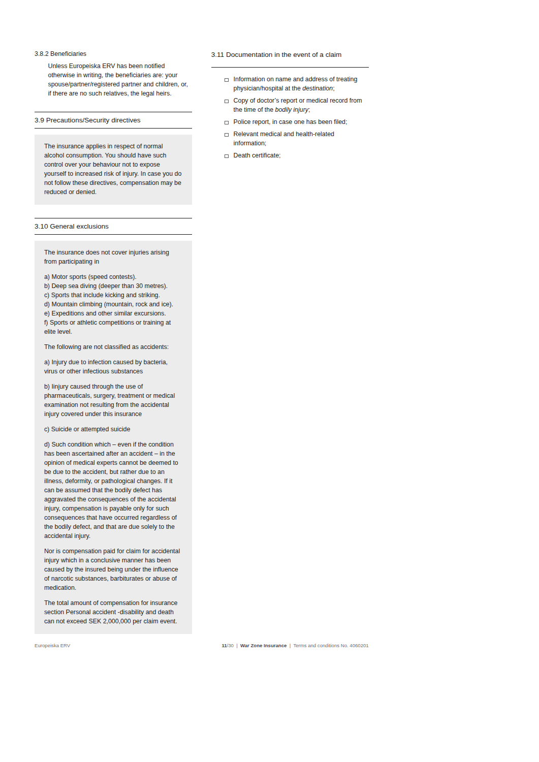3.8.2 Beneficiaries
Unless Europeiska ERV has been notified otherwise in writing, the beneficiaries are: your spouse/partner/registered partner and children, or, if there are no such relatives, the legal heirs.
3.9 Precautions/Security directives
The insurance applies in respect of normal alcohol consumption. You should have such control over your behaviour not to expose yourself to increased risk of injury. In case you do not follow these directives, compensation may be reduced or denied.
3.10 General exclusions
The insurance does not cover injuries arising from participating in
a) Motor sports (speed contests).
b) Deep sea diving (deeper than 30 metres).
c) Sports that include kicking and striking.
d) Mountain climbing (mountain, rock and ice).
e) Expeditions and other similar excursions.
f) Sports or athletic competitions or training at elite level.
The following are not classified as accidents:
a) Injury due to infection caused by bacteria, virus or other infectious substances
b) Iinjury caused through the use of pharmaceuticals, surgery, treatment or medical examination not resulting from the accidental injury covered under this insurance
c) Suicide or attempted suicide
d) Such condition which – even if the condition has been ascertained after an accident – in the opinion of medical experts cannot be deemed to be due to the accident, but rather due to an illness, deformity, or pathological changes. If it can be assumed that the bodily defect has aggravated the consequences of the accidental injury, compensation is payable only for such consequences that have occurred regardless of the bodily defect, and that are due solely to the accidental injury.
Nor is compensation paid for claim for accidental injury which in a conclusive manner has been caused by the insured being under the influence of narcotic substances, barbiturates or abuse of medication.
The total amount of compensation for insurance section Personal accident -disability and death can not exceed SEK 2,000,000 per claim event.
3.11 Documentation in the event of a claim
Information on name and address of treating physician/hospital at the destination;
Copy of doctor’s report or medical record from the time of the bodily injury;
Police report, in case one has been filed;
Relevant medical and health-related information;
Death certificate;
Europeiska ERV
11/30 | War Zone Insurance | Terms and conditions No. 4060201